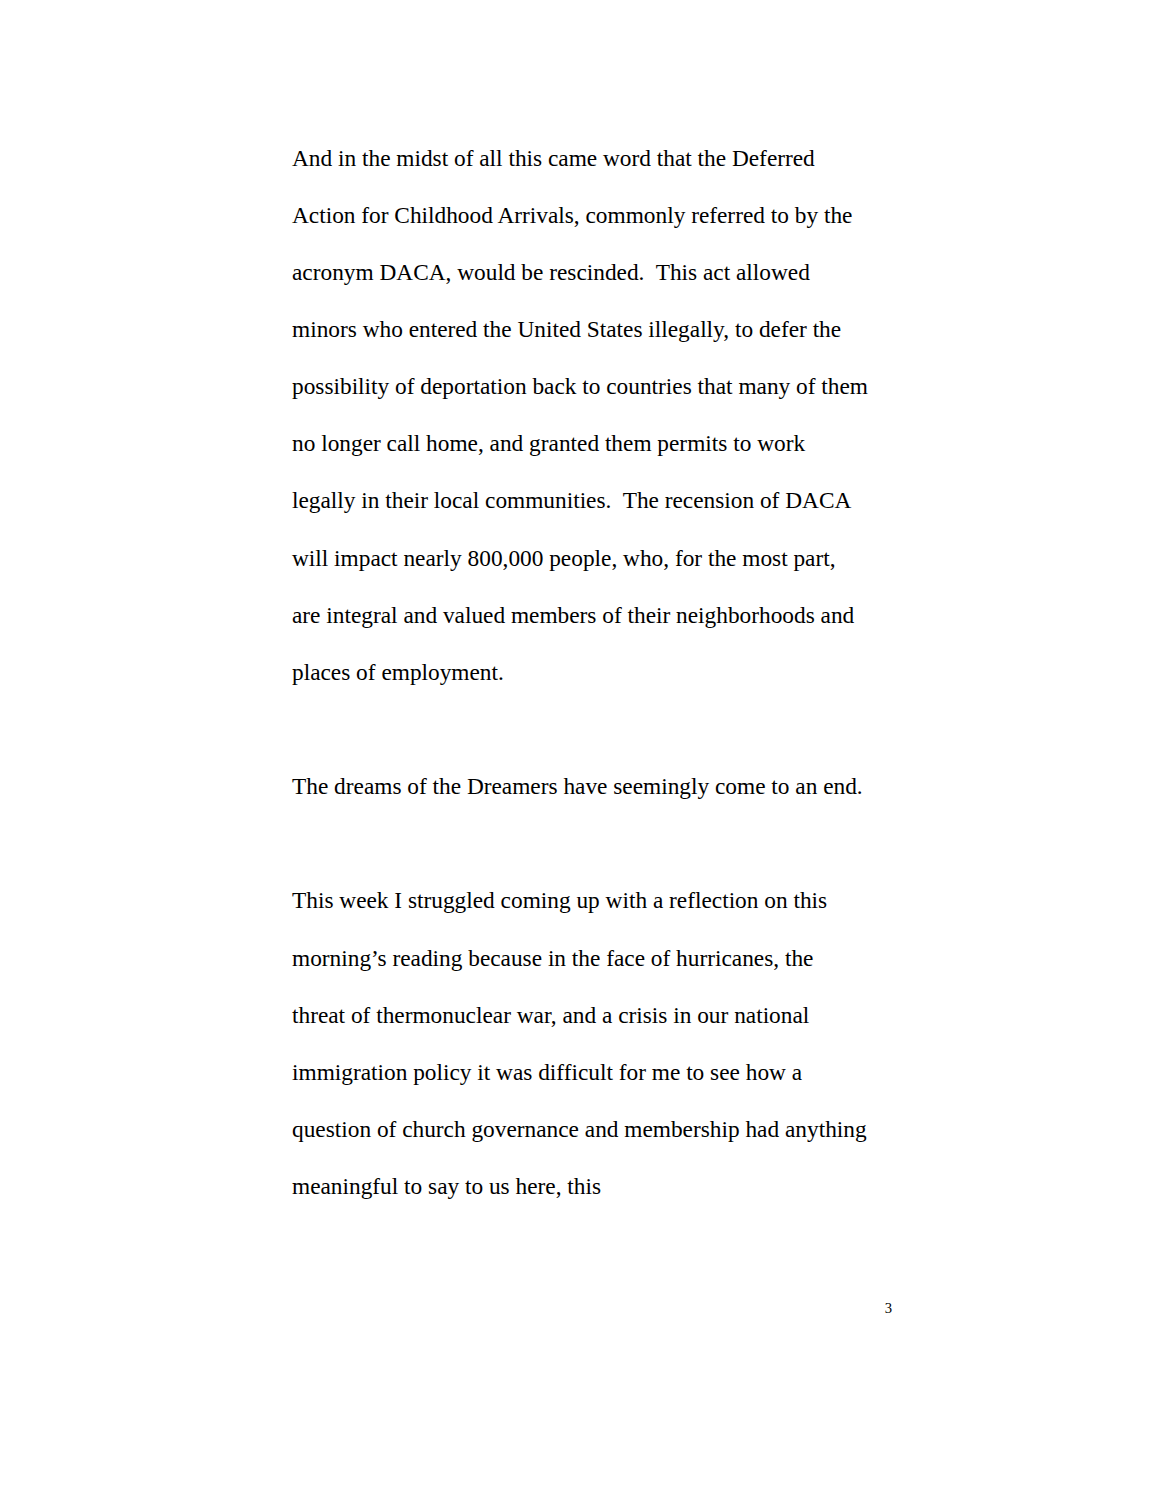And in the midst of all this came word that the Deferred Action for Childhood Arrivals, commonly referred to by the acronym DACA, would be rescinded. This act allowed minors who entered the United States illegally, to defer the possibility of deportation back to countries that many of them no longer call home, and granted them permits to work legally in their local communities. The recension of DACA will impact nearly 800,000 people, who, for the most part, are integral and valued members of their neighborhoods and places of employment.
The dreams of the Dreamers have seemingly come to an end.
This week I struggled coming up with a reflection on this morning’s reading because in the face of hurricanes, the threat of thermonuclear war, and a crisis in our national immigration policy it was difficult for me to see how a question of church governance and membership had anything meaningful to say to us here, this
3